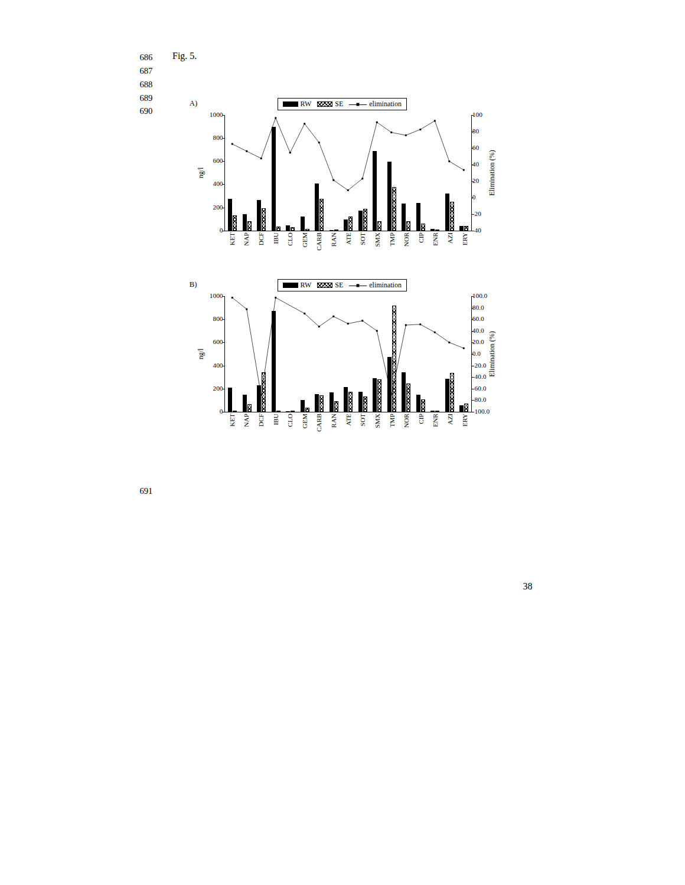686
687
688
689
690
Fig. 5.
A)
RW SE elimination
ng/l
Elimination (%)
0
200
400
600
800
1000
-40
-20
0
20
40
60
80
100
KET
NAP
DCF
IBU
CLO
GEM
CARB
RAN
ATE
SOT
SMX
TMP
NOR
CIP
ENR
AZI
ERY
B)
RW SE elimination
ng/l
Elimination (%)
0
200
400
600
800
1000
-100.0
-80.0
-60.0
-40.0
-20.0
0.0
20.0
40.0
60.0
80.0
100.0
KET
NAP
DCF
IBU
CLO
GEM
CARB
RAN
ATE
SOT
SMX
TMP
NOR
CIP
ENR
AZI
ERY
691
38